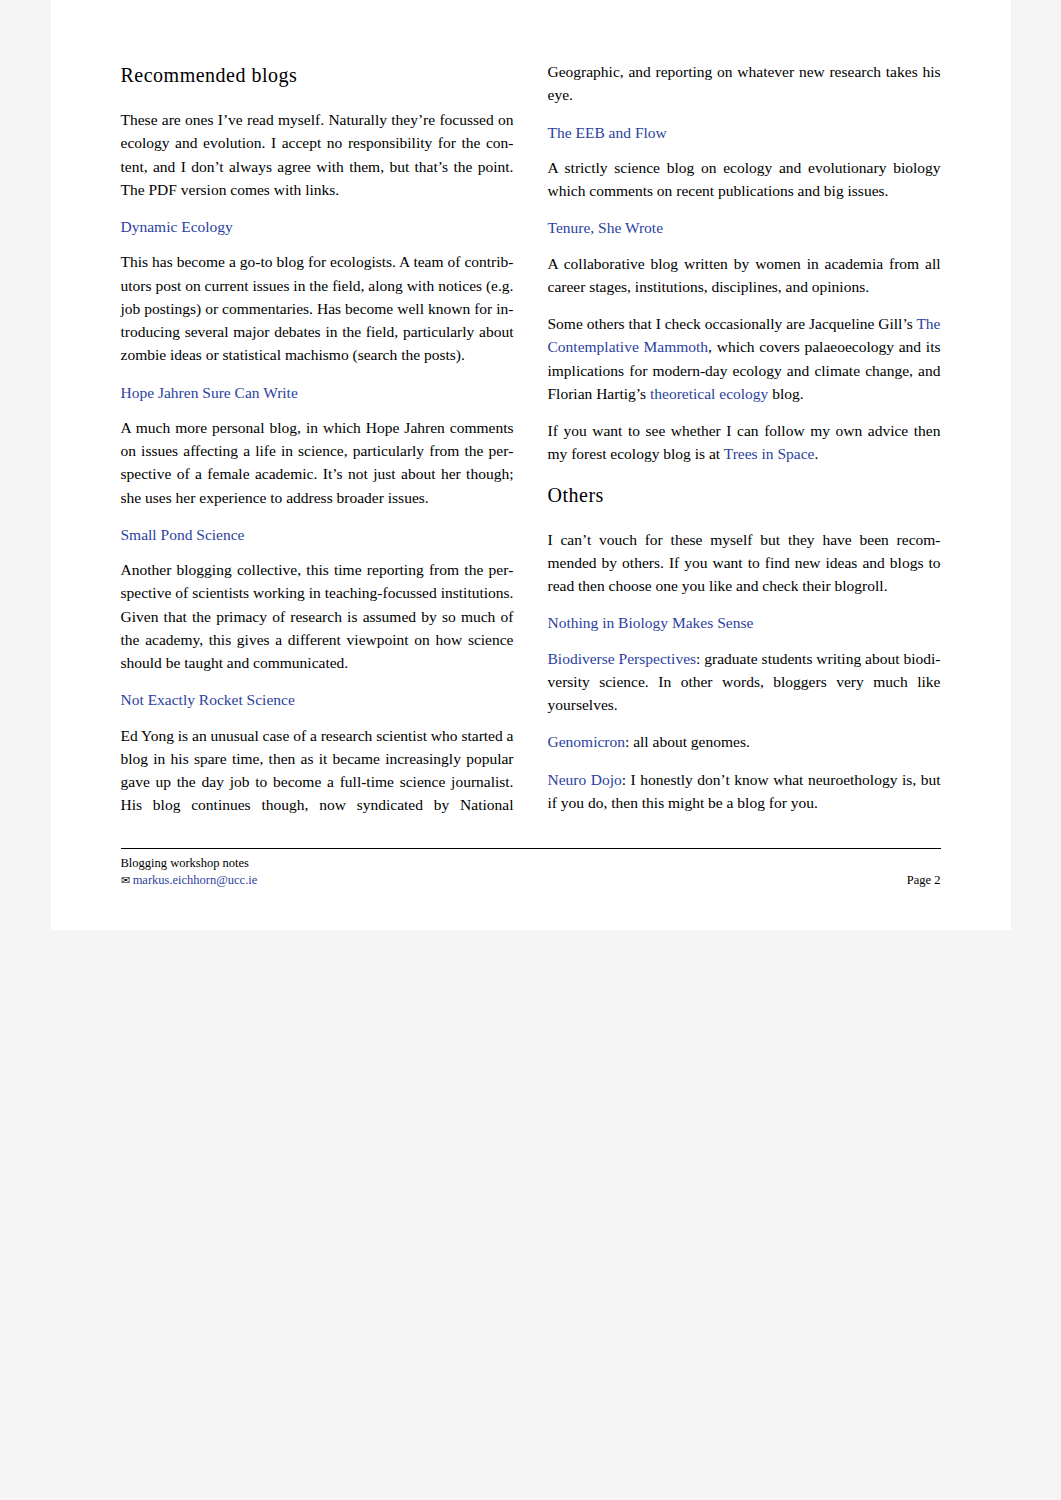Recommended blogs
These are ones I’ve read myself. Naturally they’re focussed on ecology and evolution. I accept no responsibility for the content, and I don’t always agree with them, but that’s the point. The PDF version comes with links.
Dynamic Ecology
This has become a go-to blog for ecologists. A team of contributors post on current issues in the field, along with notices (e.g. job postings) or commentaries. Has become well known for introducing several major debates in the field, particularly about zombie ideas or statistical machismo (search the posts).
Hope Jahren Sure Can Write
A much more personal blog, in which Hope Jahren comments on issues affecting a life in science, particularly from the perspective of a female academic. It’s not just about her though; she uses her experience to address broader issues.
Small Pond Science
Another blogging collective, this time reporting from the perspective of scientists working in teaching-focussed institutions. Given that the primacy of research is assumed by so much of the academy, this gives a different viewpoint on how science should be taught and communicated.
Not Exactly Rocket Science
Ed Yong is an unusual case of a research scientist who started a blog in his spare time, then as it became increasingly popular gave up the day job to become a full-time science journalist. His blog continues though, now syndicated by National Geographic, and reporting on whatever new research takes his eye.
The EEB and Flow
A strictly science blog on ecology and evolutionary biology which comments on recent publications and big issues.
Tenure, She Wrote
A collaborative blog written by women in academia from all career stages, institutions, disciplines, and opinions.
Some others that I check occasionally are Jacqueline Gill’s The Contemplative Mammoth, which covers palaeoecology and its implications for modern-day ecology and climate change, and Florian Hartig’s theoretical ecology blog.
If you want to see whether I can follow my own advice then my forest ecology blog is at Trees in Space.
Others
I can’t vouch for these myself but they have been recommended by others. If you want to find new ideas and blogs to read then choose one you like and check their blogroll.
Nothing in Biology Makes Sense
Biodiverse Perspectives: graduate students writing about biodiversity science. In other words, bloggers very much like yourselves.
Genomicron: all about genomes.
Neuro Dojo: I honestly don’t know what neuroethology is, but if you do, then this might be a blog for you.
Blogging workshop notes
✉ markus.eichhorn@ucc.ie
Page 2